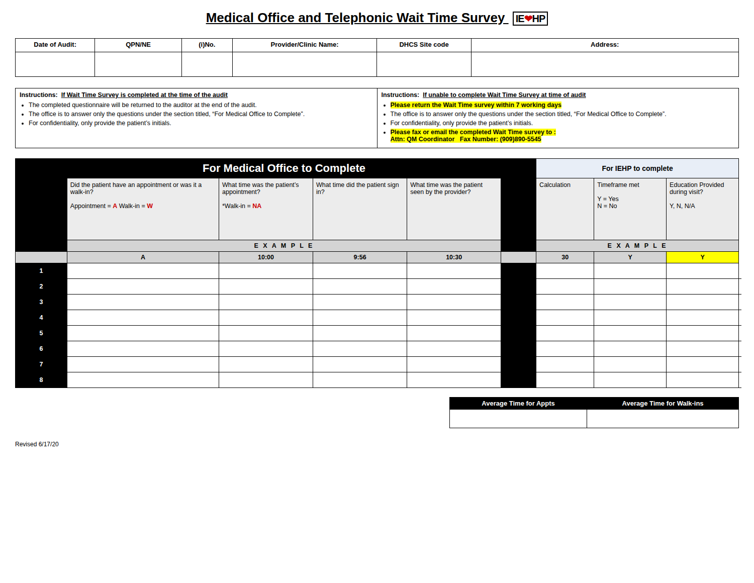Medical Office and Telephonic Wait Time Survey IE❤HP
| Date of Audit: | QPN/NE | (i)No. | Provider/Clinic Name: | DHCS Site code | Address: |
| --- | --- | --- | --- | --- | --- |
| Instructions: If Wait Time Survey is completed at the time of the audit The completed questionnaire will be returned to the auditor at the end of the audit. The office is to answer only the questions under the section titled, “For Medical Office to Complete”. For confidentiality, only provide the patient’s initials. | Instructions: If unable to complete Wait Time Survey at time of audit Please return the Wait Time survey within 7 working days The office is to answer only the questions under the section titled, “For Medical Office to Complete”. For confidentiality, only provide the patient’s initials. Please fax or email the completed Wait Time survey to : Attn: QM Coordinator Fax Number: (909)890-5545 |
| | For Medical Office to Complete | | For IEHP to complete |
| | Did the patient have an appointment or was it a walk-in? Appointment = A Walk-in = W | What time was the patient’s appointment? *Walk-in = NA | What time did the patient sign in? | What time was the patient seen by the provider? | | Calculation | Timeframe met Y = Yes N = No | Education Provided during visit? Y, N, N/A |
| | E X A M P L E | | E X A M P L E |
| | A | 10:00 | 9:56 | 10:30 | | 30 | Y | Y |
| 1 | | | | | | | | |
| 2 | | | | | | | | |
| 3 | | | | | | | | |
| 4 | | | | | | | | |
| 5 | | | | | | | | |
| 6 | | | | | | | | |
| 7 | | | | | | | | |
| 8 | | | | | | | | |
| Average Time for Appts | Average Time for Walk-ins |
| --- | --- |
Revised 6/17/20